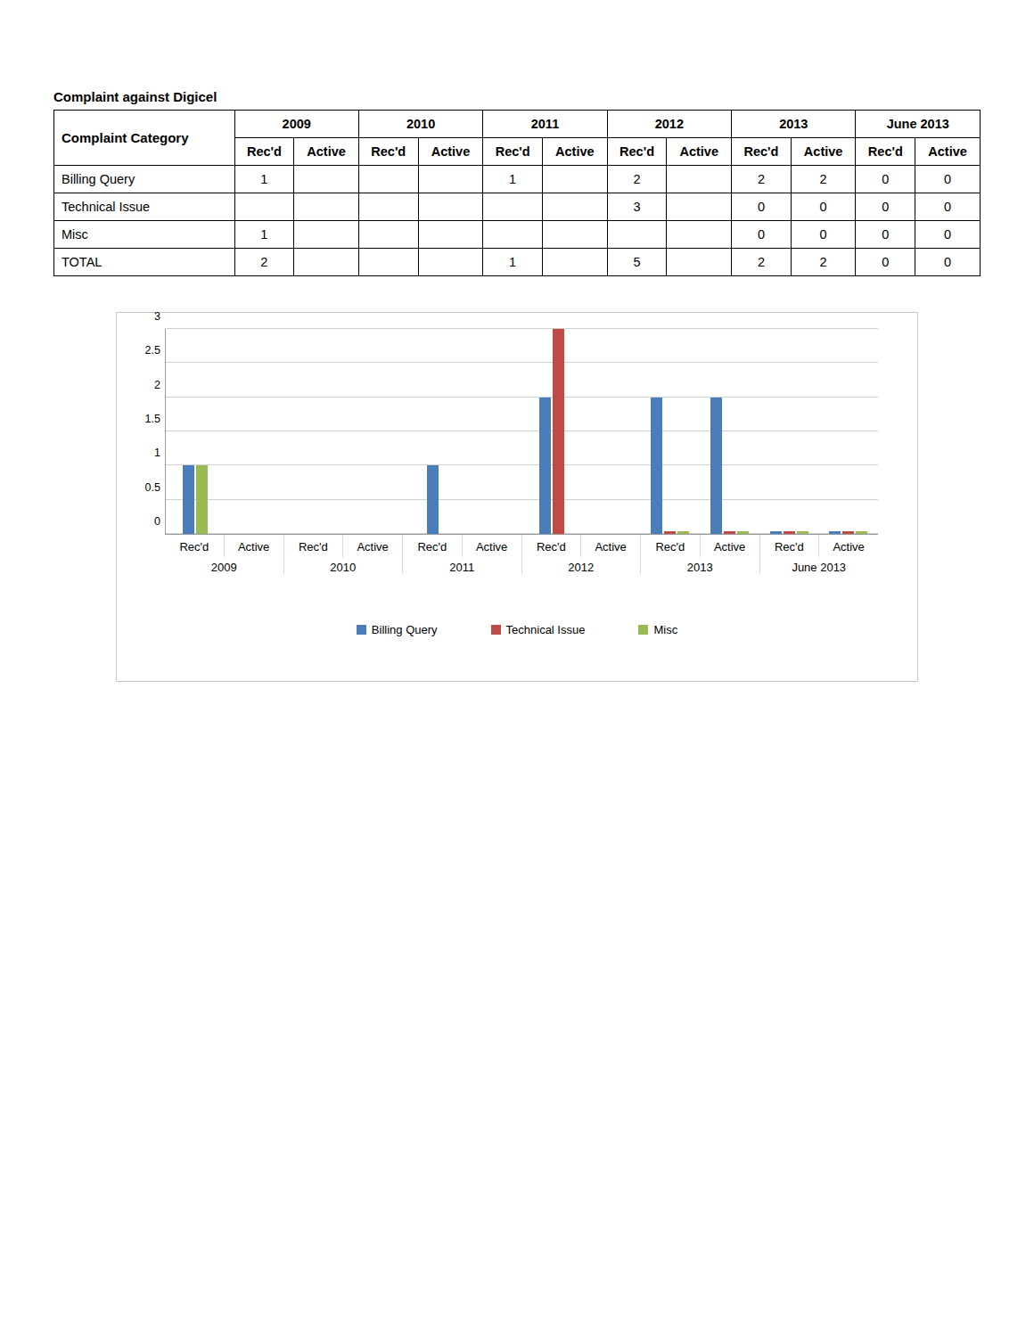Complaint against Digicel
| Complaint Category | 2009 | 2010 | 2011 | 2012 | 2013 | June 2013 |
| --- | --- | --- | --- | --- | --- | --- |
| Rec'd | Active | Rec'd | Active | Rec'd | Active | Rec'd | Active | Rec'd | Active | Rec'd | Active |
| Billing Query | 1 | | | | 1 | | 2 | | 2 | 2 | 0 | 0 |
| Technical Issue | | | | | | | 3 | | 0 | 0 | 0 | 0 |
| Misc | 1 | | | | | | | | 0 | 0 | 0 | 0 |
| TOTAL | 2 | | | | 1 | | 5 | | 2 | 2 | 0 | 0 |
0
0.5
1
1.5
2
2.5
3
Rec'd
Active
Rec'd
Active
Rec'd
Active
Rec'd
Active
Rec'd
Active
Rec'd
Active
2009
2010
2011
2012
2013
June 2013
Billing Query
Technical Issue
Misc